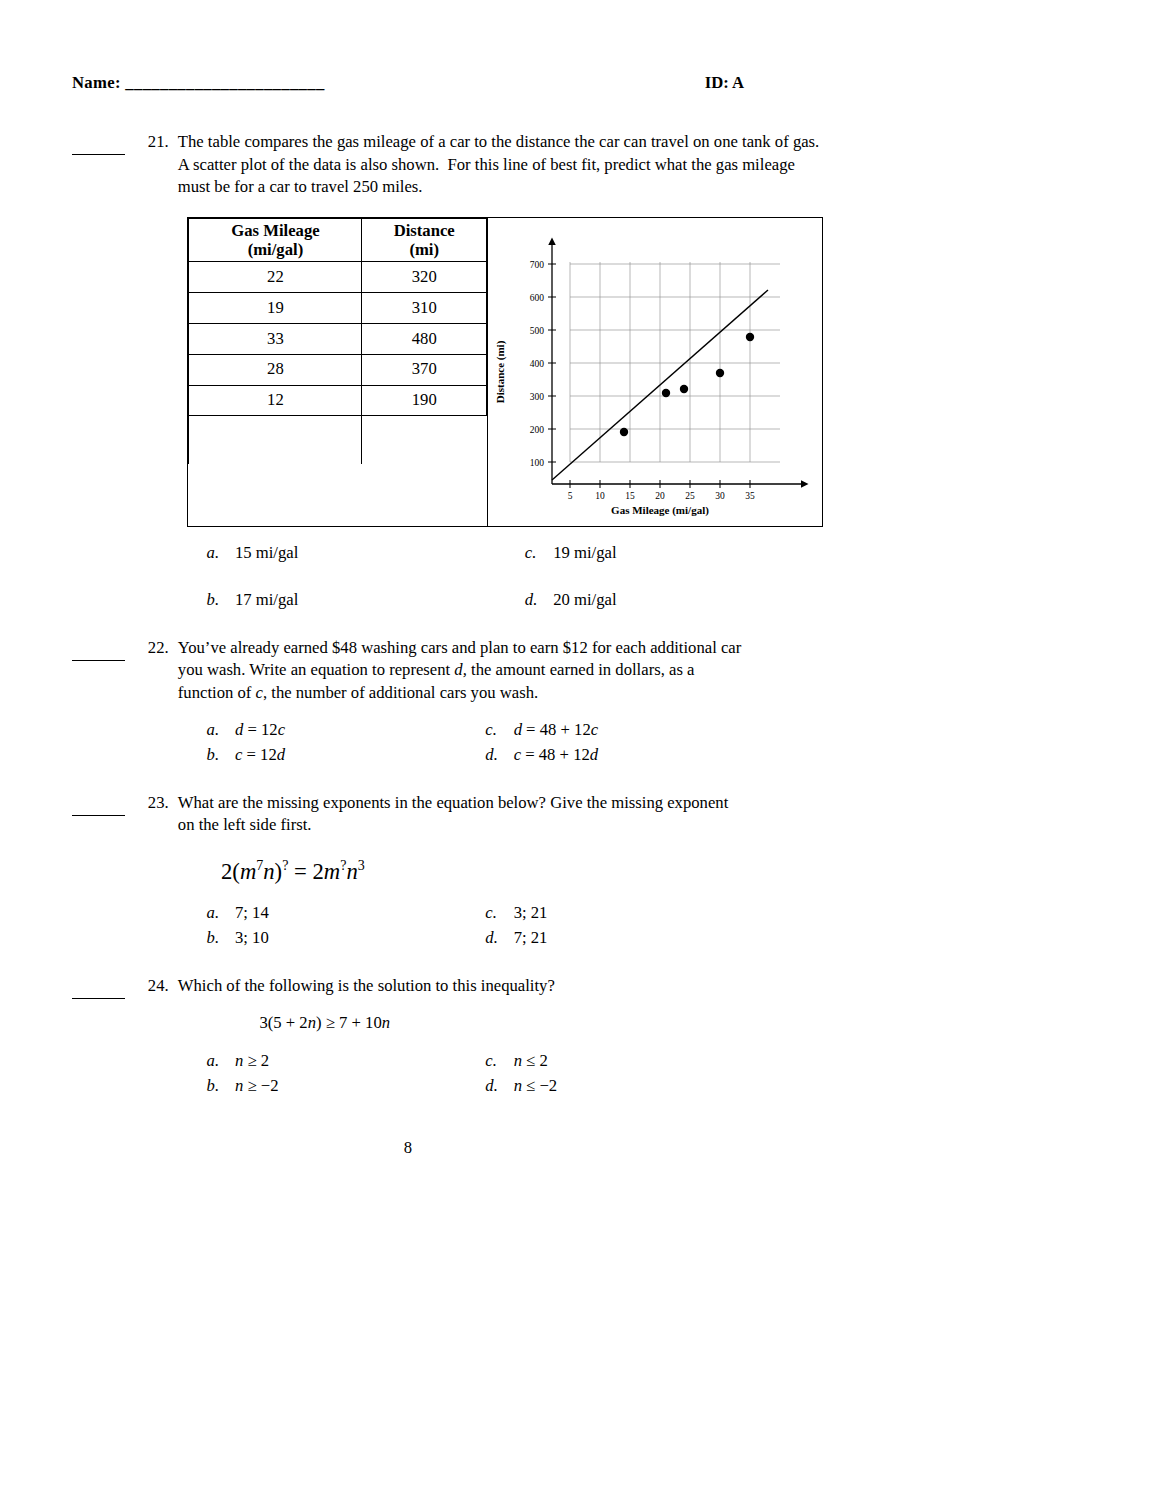Name: _______________________
ID: A
21.
The table compares the gas mileage of a car to the distance the car can travel on one tank of gas. A scatter plot of the data is also shown. For this line of best fit, predict what the gas mileage must be for a car to travel 250 miles.
| Gas Mileage (mi/gal) | Distance (mi) |
| --- | --- |
| 22 | 320 |
| 19 | 310 |
| 33 | 480 |
| 28 | 370 |
| 12 | 190 |
Distance (mi) 100 200 300 400 500 600 700 5 10 15 20 25 30 35 Gas Mileage (mi/gal)
a. 15 mi/gal
c. 19 mi/gal
b. 17 mi/gal
d. 20 mi/gal
22.
You’ve already earned $48 washing cars and plan to earn $12 for each additional car you wash. Write an equation to represent d, the amount earned in dollars, as a function of c, the number of additional cars you wash.
a. d = 12c
c. d = 48 + 12c
b. c = 12d
d. c = 48 + 12d
23.
What are the missing exponents in the equation below? Give the missing exponent on the left side first.
2(m7n)? = 2m?n3
a. 7; 14
c. 3; 21
b. 3; 10
d. 7; 21
24.
Which of the following is the solution to this inequality?
3(5 + 2n) ≥ 7 + 10n
a. n ≥ 2
c. n ≤ 2
b. n ≥ −2
d. n ≤ −2
8